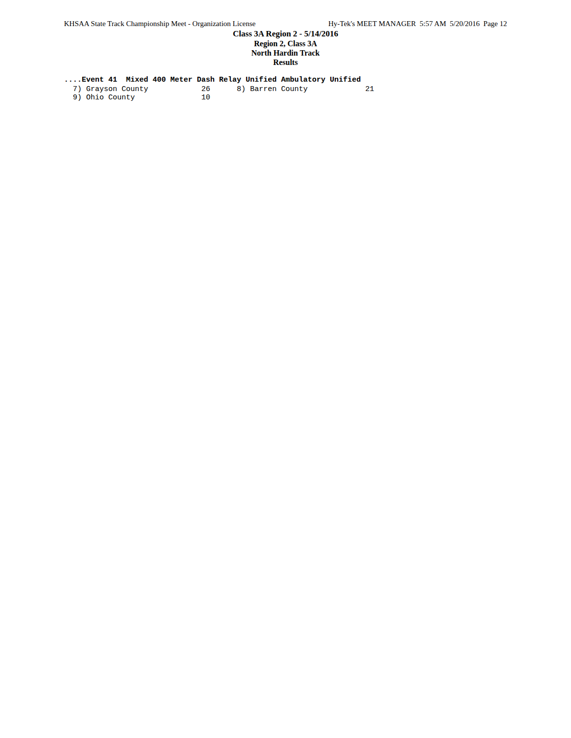KHSAA State Track Championship Meet - Organization License Hy-Tek's MEET MANAGER 5:57 AM 5/20/2016 Page 12
Class 3A Region 2 - 5/14/2016
Region 2, Class 3A
North Hardin Track
Results
....Event 41 Mixed 400 Meter Dash Relay Unified Ambulatory Unified
7) Grayson County 26 8) Barren County 21 9) Ohio County 10